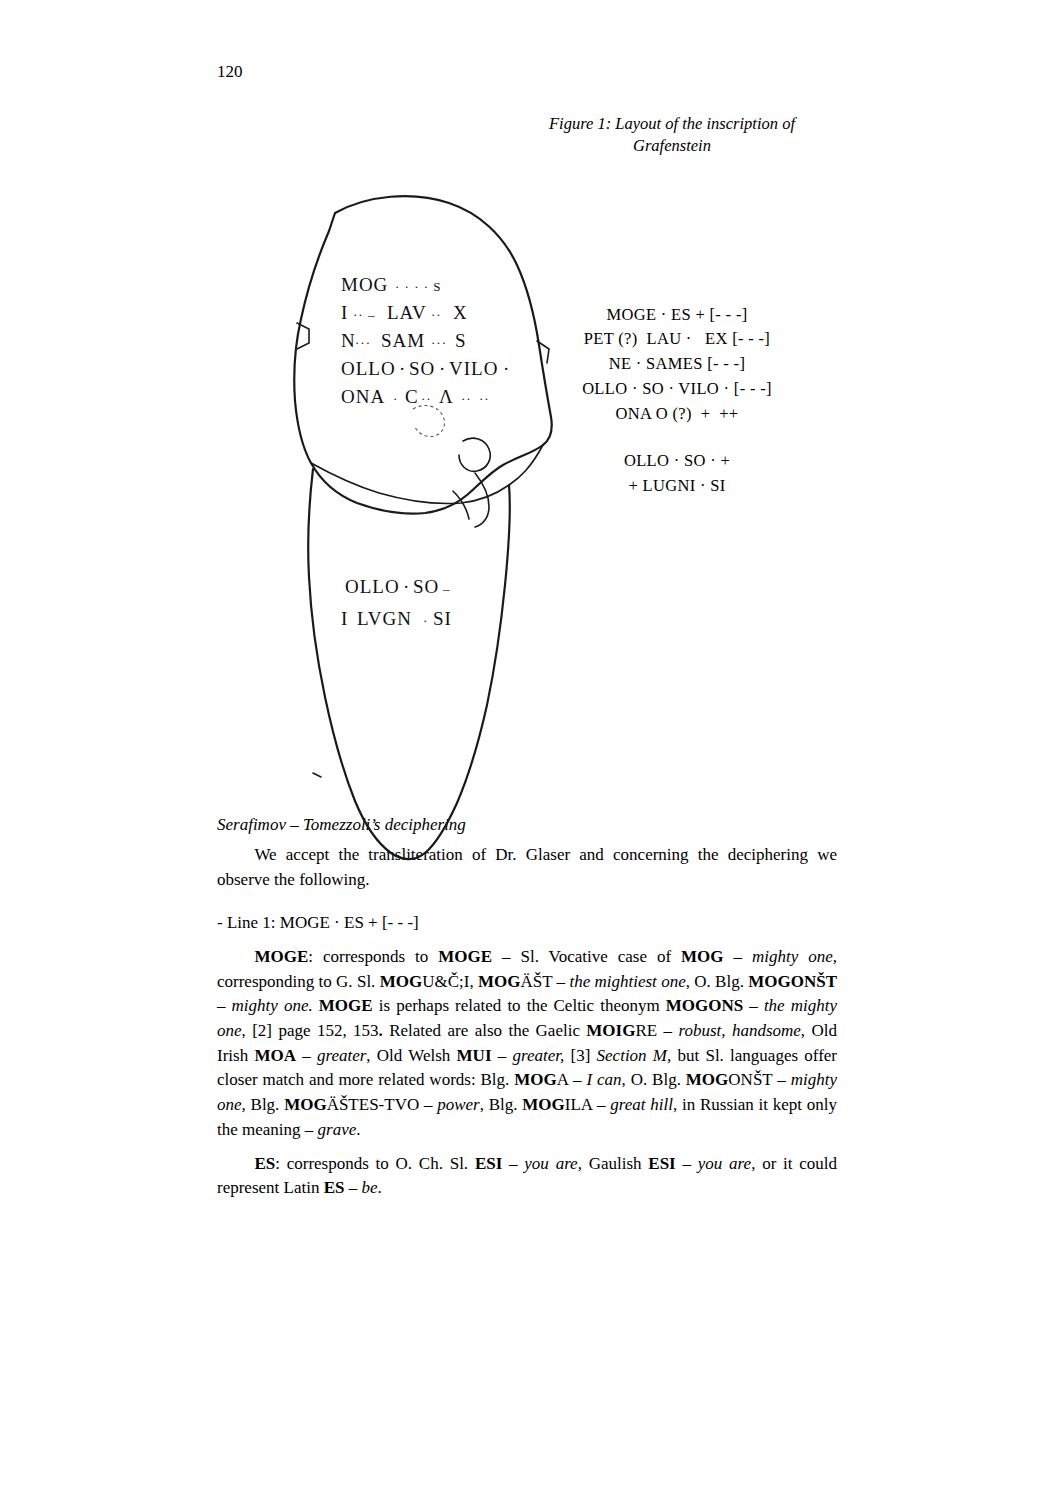120
Figure 1: Layout of the inscription of
Grafenstein
MOGE · ES + [- - -]
PET (?) LAU · EX [- - -]
NE · SAMES [- - -]
OLLO · SO · VILO · [- - -]
ONA O (?) + ++
OLLO · SO · +
+ LUGNI · SI
Drawing of the Grafenstein stone with inscription MOG · · · · S I ·· – LAV ·· X N ··· SAM ··· S OLLO · SO · VILO · ONA · C ·· Λ ·· ·· OLLO · SO – I LVGN · SI
Serafimov – Tomezzoli’s deciphering
We accept the transliteration of Dr. Glaser and concerning the deciphering we observe the following.
- Line 1: MOGE · ES + [- - -]
MOGE: corresponds to MOGE – Sl. Vocative case of MOG – mighty one, corresponding to G. Sl. MOGU&Č;I, MOGÄŠT – the mightiest one, O. Blg. MOGONŠT – mighty one. MOGE is perhaps related to the Celtic theonym MOGONS – the mighty one, [2] page 152, 153. Related are also the Gaelic MOIGRE – robust, handsome, Old Irish MOA – greater, Old Welsh MUI – greater, [3] Section M, but Sl. languages offer closer match and more related words: Blg. MOGA – I can, O. Blg. MOGONŠT – mighty one, Blg. MOGÄŠTES-TVO – power, Blg. MOGILA – great hill, in Russian it kept only the meaning – grave.
ES: corresponds to O. Ch. Sl. ESI – you are, Gaulish ESI – you are, or it could represent Latin ES – be.